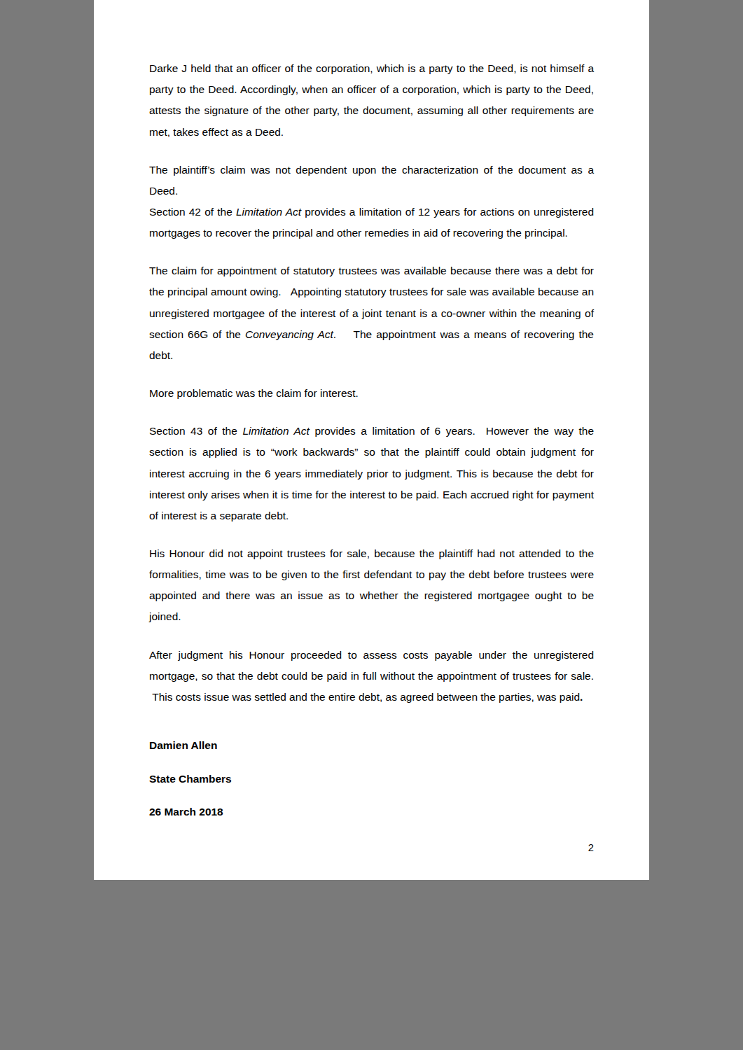Darke J held that an officer of the corporation, which is a party to the Deed, is not himself a party to the Deed. Accordingly, when an officer of a corporation, which is party to the Deed, attests the signature of the other party, the document, assuming all other requirements are met, takes effect as a Deed.
The plaintiff’s claim was not dependent upon the characterization of the document as a Deed.
Section 42 of the Limitation Act provides a limitation of 12 years for actions on unregistered mortgages to recover the principal and other remedies in aid of recovering the principal.
The claim for appointment of statutory trustees was available because there was a debt for the principal amount owing. Appointing statutory trustees for sale was available because an unregistered mortgagee of the interest of a joint tenant is a co-owner within the meaning of section 66G of the Conveyancing Act. The appointment was a means of recovering the debt.
More problematic was the claim for interest.
Section 43 of the Limitation Act provides a limitation of 6 years. However the way the section is applied is to “work backwards” so that the plaintiff could obtain judgment for interest accruing in the 6 years immediately prior to judgment. This is because the debt for interest only arises when it is time for the interest to be paid. Each accrued right for payment of interest is a separate debt.
His Honour did not appoint trustees for sale, because the plaintiff had not attended to the formalities, time was to be given to the first defendant to pay the debt before trustees were appointed and there was an issue as to whether the registered mortgagee ought to be joined.
After judgment his Honour proceeded to assess costs payable under the unregistered mortgage, so that the debt could be paid in full without the appointment of trustees for sale. This costs issue was settled and the entire debt, as agreed between the parties, was paid.
Damien Allen
State Chambers
26 March 2018
2